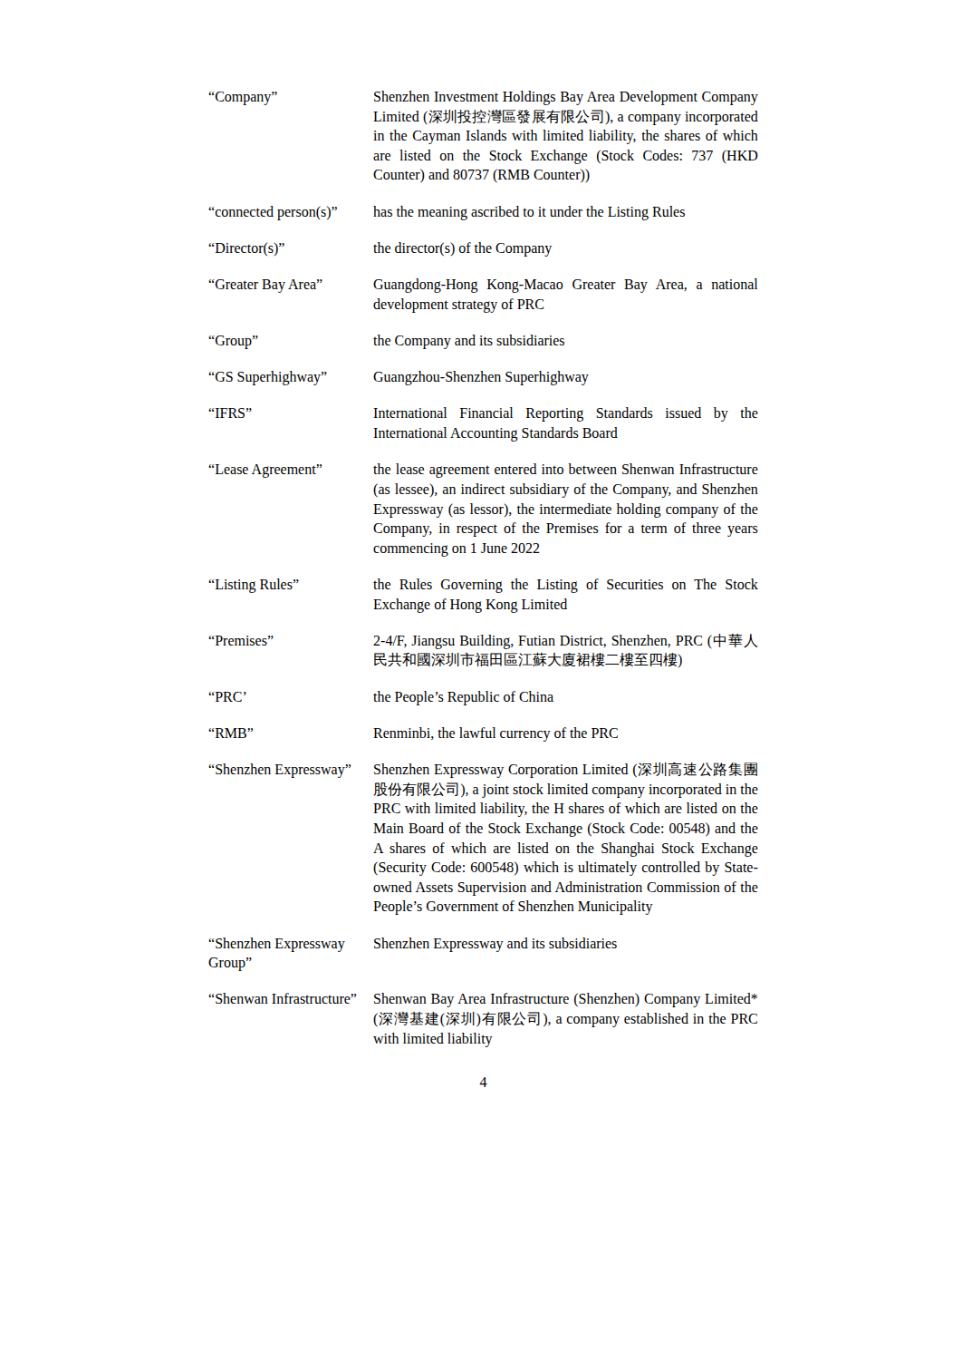| “Company” | Shenzhen Investment Holdings Bay Area Development Company Limited ( 深圳投控灣區發展有限公司 ), a company incorporated in the Cayman Islands with limited liability, the shares of which are listed on the Stock Exchange (Stock Codes: 737 (HKD Counter) and 80737 (RMB Counter)) |
| “connected person(s)” | has the meaning ascribed to it under the Listing Rules |
| “Director(s)” | the director(s) of the Company |
| “Greater Bay Area” | Guangdong-Hong Kong-Macao Greater Bay Area, a national development strategy of PRC |
| “Group” | the Company and its subsidiaries |
| “GS Superhighway” | Guangzhou-Shenzhen Superhighway |
| “IFRS” | International Financial Reporting Standards issued by the International Accounting Standards Board |
| “Lease Agreement” | the lease agreement entered into between Shenwan Infrastructure (as lessee), an indirect subsidiary of the Company, and Shenzhen Expressway (as lessor), the intermediate holding company of the Company, in respect of the Premises for a term of three years commencing on 1 June 2022 |
| “Listing Rules” | the Rules Governing the Listing of Securities on The Stock Exchange of Hong Kong Limited |
| “Premises” | 2-4/F, Jiangsu Building, Futian District, Shenzhen, PRC ( 中華人民共和國深圳市福田區江蘇大廈裙樓二樓至四樓 ) |
| “PRC’ | the People’s Republic of China |
| “RMB” | Renminbi, the lawful currency of the PRC |
| “Shenzhen Expressway” | Shenzhen Expressway Corporation Limited ( 深圳高速公路集團股份有限公司 ), a joint stock limited company incorporated in the PRC with limited liability, the H shares of which are listed on the Main Board of the Stock Exchange (Stock Code: 00548) and the A shares of which are listed on the Shanghai Stock Exchange (Security Code: 600548) which is ultimately controlled by State-owned Assets Supervision and Administration Commission of the People’s Government of Shenzhen Municipality |
| “Shenzhen Expressway Group” | Shenzhen Expressway and its subsidiaries |
| “Shenwan Infrastructure” | Shenwan Bay Area Infrastructure (Shenzhen) Company Limited* ( 深灣基建(深圳)有限公司 ), a company established in the PRC with limited liability |
4